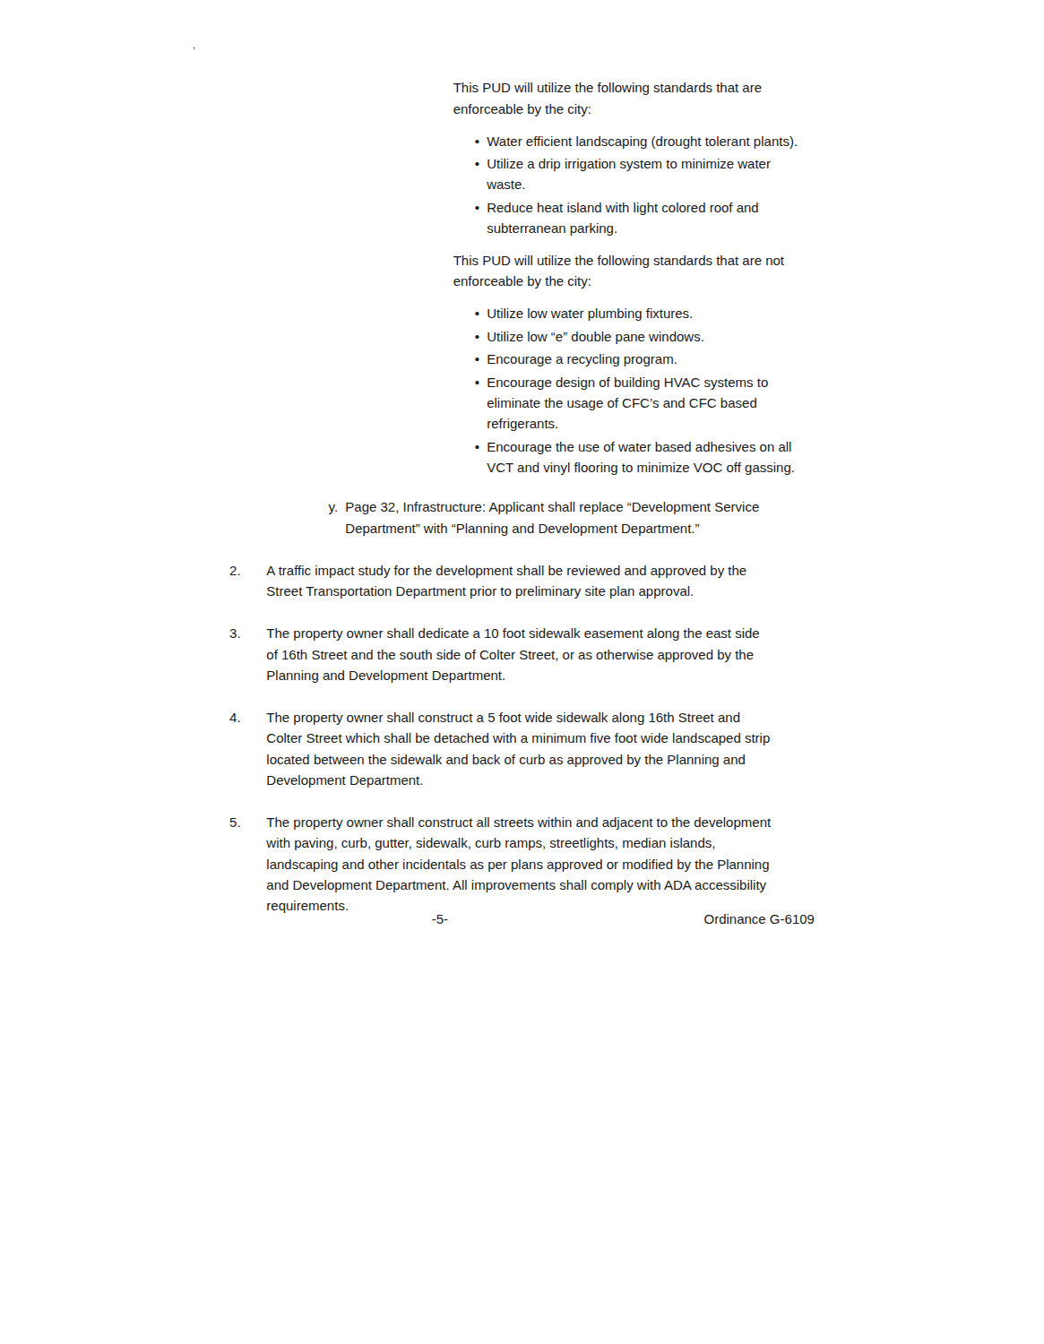,
This PUD will utilize the following standards that are enforceable by the city:
Water efficient landscaping (drought tolerant plants).
Utilize a drip irrigation system to minimize water waste.
Reduce heat island with light colored roof and subterranean parking.
This PUD will utilize the following standards that are not enforceable by the city:
Utilize low water plumbing fixtures.
Utilize low “e” double pane windows.
Encourage a recycling program.
Encourage design of building HVAC systems to eliminate the usage of CFC’s and CFC based refrigerants.
Encourage the use of water based adhesives on all VCT and vinyl flooring to minimize VOC off gassing.
y.
Page 32, Infrastructure: Applicant shall replace “Development Service Department” with “Planning and Development Department.”
2.
A traffic impact study for the development shall be reviewed and approved by the Street Transportation Department prior to preliminary site plan approval.
3.
The property owner shall dedicate a 10 foot sidewalk easement along the east side of 16th Street and the south side of Colter Street, or as otherwise approved by the Planning and Development Department.
4.
The property owner shall construct a 5 foot wide sidewalk along 16th Street and Colter Street which shall be detached with a minimum five foot wide landscaped strip located between the sidewalk and back of curb as approved by the Planning and Development Department.
5.
The property owner shall construct all streets within and adjacent to the development with paving, curb, gutter, sidewalk, curb ramps, streetlights, median islands, landscaping and other incidentals as per plans approved or modified by the Planning and Development Department. All improvements shall comply with ADA accessibility requirements.
-5- Ordinance G-6109